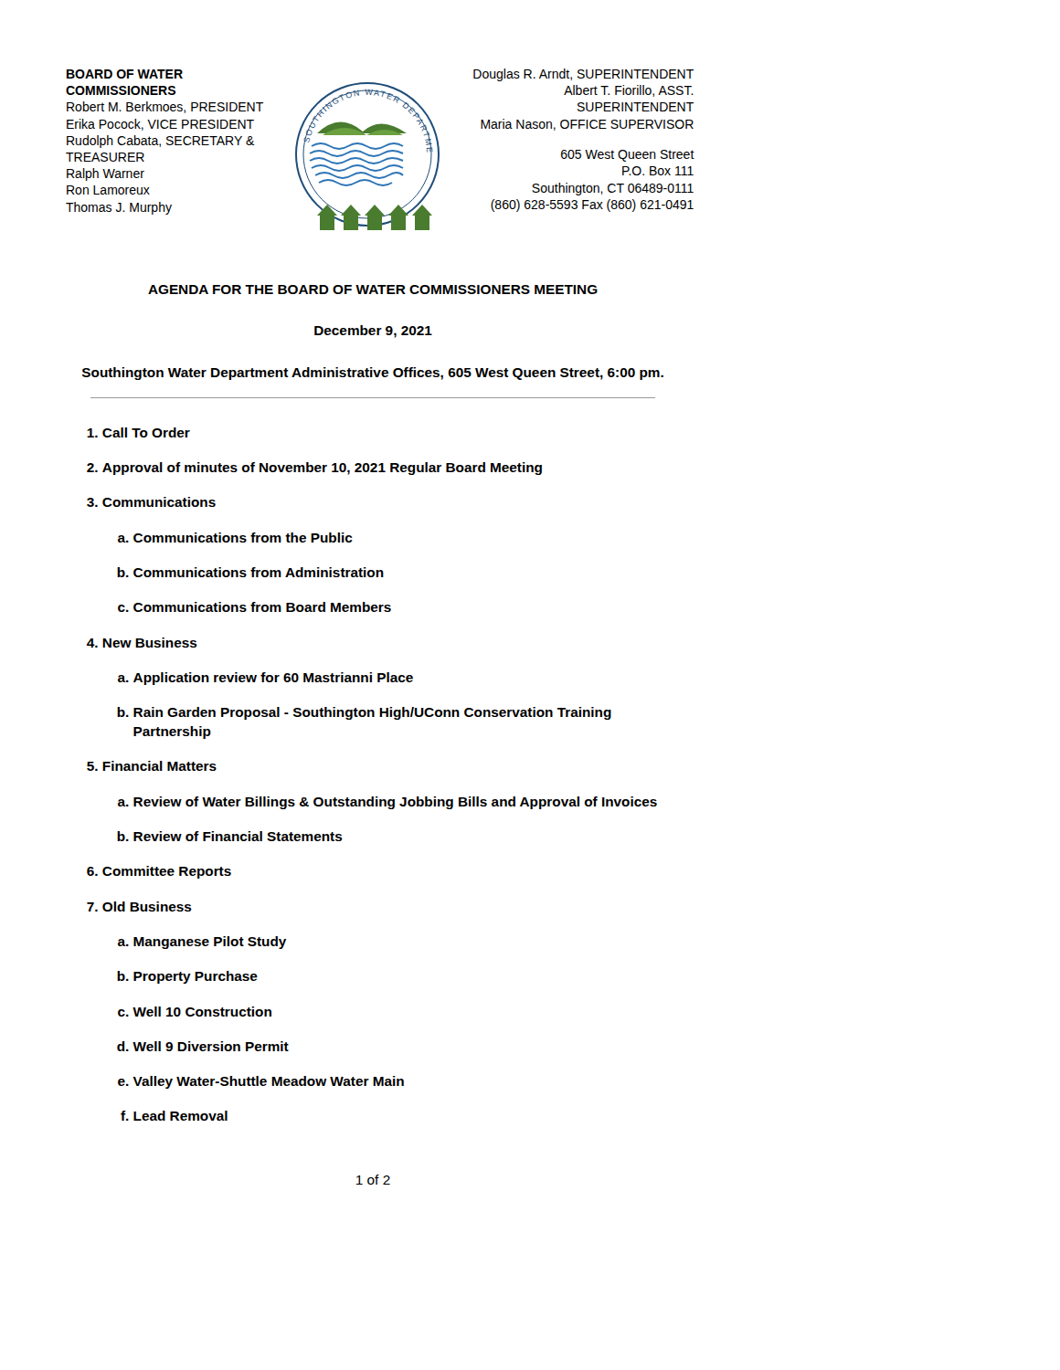BOARD OF WATER COMMISSIONERS
Robert M. Berkmoes, PRESIDENT
Erika Pocock, VICE PRESIDENT
Rudolph Cabata, SECRETARY & TREASURER
Ralph Warner
Ron Lamoreux
Thomas J. Murphy
SOUTHINGTON WATER DEPARTMENT
Douglas R. Arndt, SUPERINTENDENT
Albert T. Fiorillo, ASST. SUPERINTENDENT
Maria Nason, OFFICE SUPERVISOR
605 West Queen Street
P.O. Box 111
Southington, CT 06489-0111
(860) 628-5593 Fax (860) 621-0491
AGENDA FOR THE BOARD OF WATER COMMISSIONERS MEETING
December 9, 2021
Southington Water Department Administrative Offices, 605 West Queen Street, 6:00 pm.
Call To Order
Approval of minutes of November 10, 2021 Regular Board Meeting
Communications
Communications from the Public
Communications from Administration
Communications from Board Members
New Business
Application review for 60 Mastrianni Place
Rain Garden Proposal - Southington High/UConn Conservation Training Partnership
Financial Matters
Review of Water Billings & Outstanding Jobbing Bills and Approval of Invoices
Review of Financial Statements
Committee Reports
Old Business
Manganese Pilot Study
Property Purchase
Well 10 Construction
Well 9 Diversion Permit
Valley Water-Shuttle Meadow Water Main
Lead Removal
1 of 2